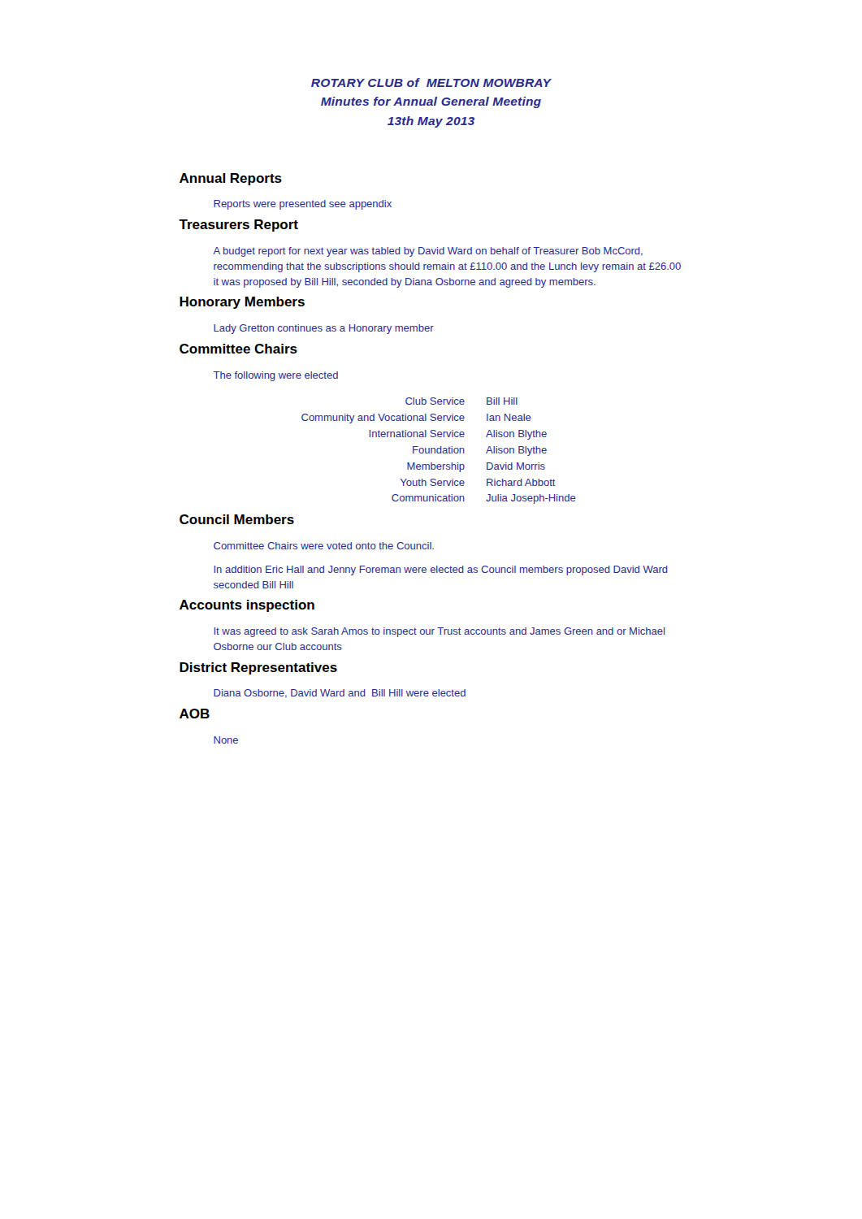ROTARY CLUB of MELTON MOWBRAY
Minutes for Annual General Meeting
13th May 2013
Annual Reports
Reports were presented see appendix
Treasurers Report
A budget report for next year was tabled by David Ward on behalf of Treasurer Bob McCord, recommending that the subscriptions should remain at £110.00 and the Lunch levy remain at £26.00 it was proposed by Bill Hill, seconded by Diana Osborne and agreed by members.
Honorary Members
Lady Gretton continues as a Honorary member
Committee Chairs
The following were elected
| Club Service | Bill Hill |
| Community and Vocational Service | Ian Neale |
| International Service | Alison Blythe |
| Foundation | Alison Blythe |
| Membership | David Morris |
| Youth Service | Richard Abbott |
| Communication | Julia Joseph-Hinde |
Council Members
Committee Chairs were voted onto the Council.
In addition Eric Hall and Jenny Foreman were elected as Council members proposed David Ward seconded Bill Hill
Accounts inspection
It was agreed to ask Sarah Amos to inspect our Trust accounts and James Green and or Michael Osborne our Club accounts
District Representatives
Diana Osborne, David Ward and Bill Hill were elected
AOB
None